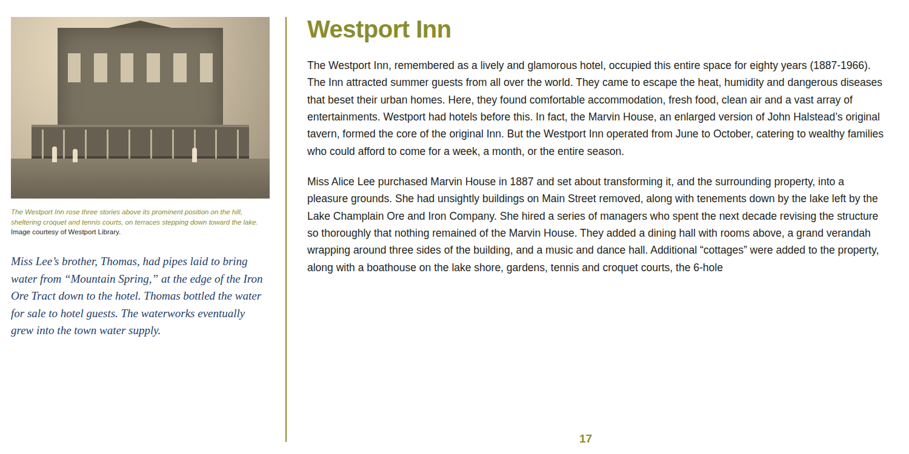The Westport Inn rose three stories above its prominent position on the hill, sheltering croquet and tennis courts, on terraces stepping down toward the lake. Image courtesy of Westport Library.
Miss Lee’s brother, Thomas, had pipes laid to bring water from “Mountain Spring,” at the edge of the Iron Ore Tract down to the hotel. Thomas bottled the water for sale to hotel guests. The waterworks eventually grew into the town water supply.
Westport Inn
The Westport Inn, remembered as a lively and glamorous hotel, occupied this entire space for eighty years (1887-1966). The Inn attracted summer guests from all over the world. They came to escape the heat, humidity and dangerous diseases that beset their urban homes. Here, they found comfortable accommodation, fresh food, clean air and a vast array of entertainments. Westport had hotels before this. In fact, the Marvin House, an enlarged version of John Halstead’s original tavern, formed the core of the original Inn. But the Westport Inn operated from June to October, catering to wealthy families who could afford to come for a week, a month, or the entire season.
Miss Alice Lee purchased Marvin House in 1887 and set about transforming it, and the surrounding property, into a pleasure grounds. She had unsightly buildings on Main Street removed, along with tenements down by the lake left by the Lake Champlain Ore and Iron Company. She hired a series of managers who spent the next decade revising the structure so thoroughly that nothing remained of the Marvin House. They added a dining hall with rooms above, a grand verandah wrapping around three sides of the building, and a music and dance hall. Additional “cottages” were added to the property, along with a boathouse on the lake shore, gardens, tennis and croquet courts, the 6-hole
17